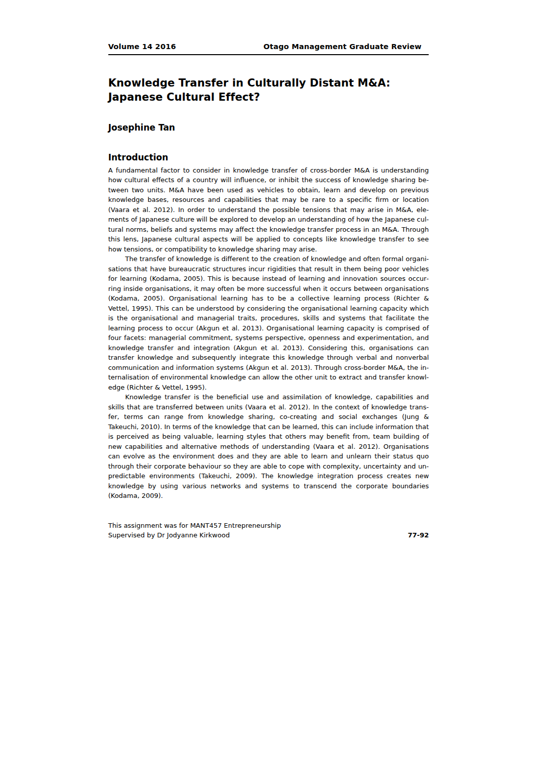Volume 14 2016 Otago Management Graduate Review
Knowledge Transfer in Culturally Distant M&A: Japanese Cultural Effect?
Josephine Tan
Introduction
A fundamental factor to consider in knowledge transfer of cross-border M&A is understanding how cultural effects of a country will influence, or inhibit the success of knowledge sharing between two units. M&A have been used as vehicles to obtain, learn and develop on previous knowledge bases, resources and capabilities that may be rare to a specific firm or location (Vaara et al. 2012). In order to understand the possible tensions that may arise in M&A, elements of Japanese culture will be explored to develop an understanding of how the Japanese cultural norms, beliefs and systems may affect the knowledge transfer process in an M&A. Through this lens, Japanese cultural aspects will be applied to concepts like knowledge transfer to see how tensions, or compatibility to knowledge sharing may arise.
The transfer of knowledge is different to the creation of knowledge and often formal organisations that have bureaucratic structures incur rigidities that result in them being poor vehicles for learning (Kodama, 2005). This is because instead of learning and innovation sources occurring inside organisations, it may often be more successful when it occurs between organisations (Kodama, 2005). Organisational learning has to be a collective learning process (Richter & Vettel, 1995). This can be understood by considering the organisational learning capacity which is the organisational and managerial traits, procedures, skills and systems that facilitate the learning process to occur (Akgun et al. 2013). Organisational learning capacity is comprised of four facets: managerial commitment, systems perspective, openness and experimentation, and knowledge transfer and integration (Akgun et al. 2013). Considering this, organisations can transfer knowledge and subsequently integrate this knowledge through verbal and nonverbal communication and information systems (Akgun et al. 2013). Through cross-border M&A, the internalisation of environmental knowledge can allow the other unit to extract and transfer knowledge (Richter & Vettel, 1995).
Knowledge transfer is the beneficial use and assimilation of knowledge, capabilities and skills that are transferred between units (Vaara et al. 2012). In the context of knowledge transfer, terms can range from knowledge sharing, co-creating and social exchanges (Jung & Takeuchi, 2010). In terms of the knowledge that can be learned, this can include information that is perceived as being valuable, learning styles that others may benefit from, team building of new capabilities and alternative methods of understanding (Vaara et al. 2012). Organisations can evolve as the environment does and they are able to learn and unlearn their status quo through their corporate behaviour so they are able to cope with complexity, uncertainty and unpredictable environments (Takeuchi, 2009). The knowledge integration process creates new knowledge by using various networks and systems to transcend the corporate boundaries (Kodama, 2009).
This assignment was for MANT457 Entrepreneurship
Supervised by Dr Jodyanne Kirkwood
77-92